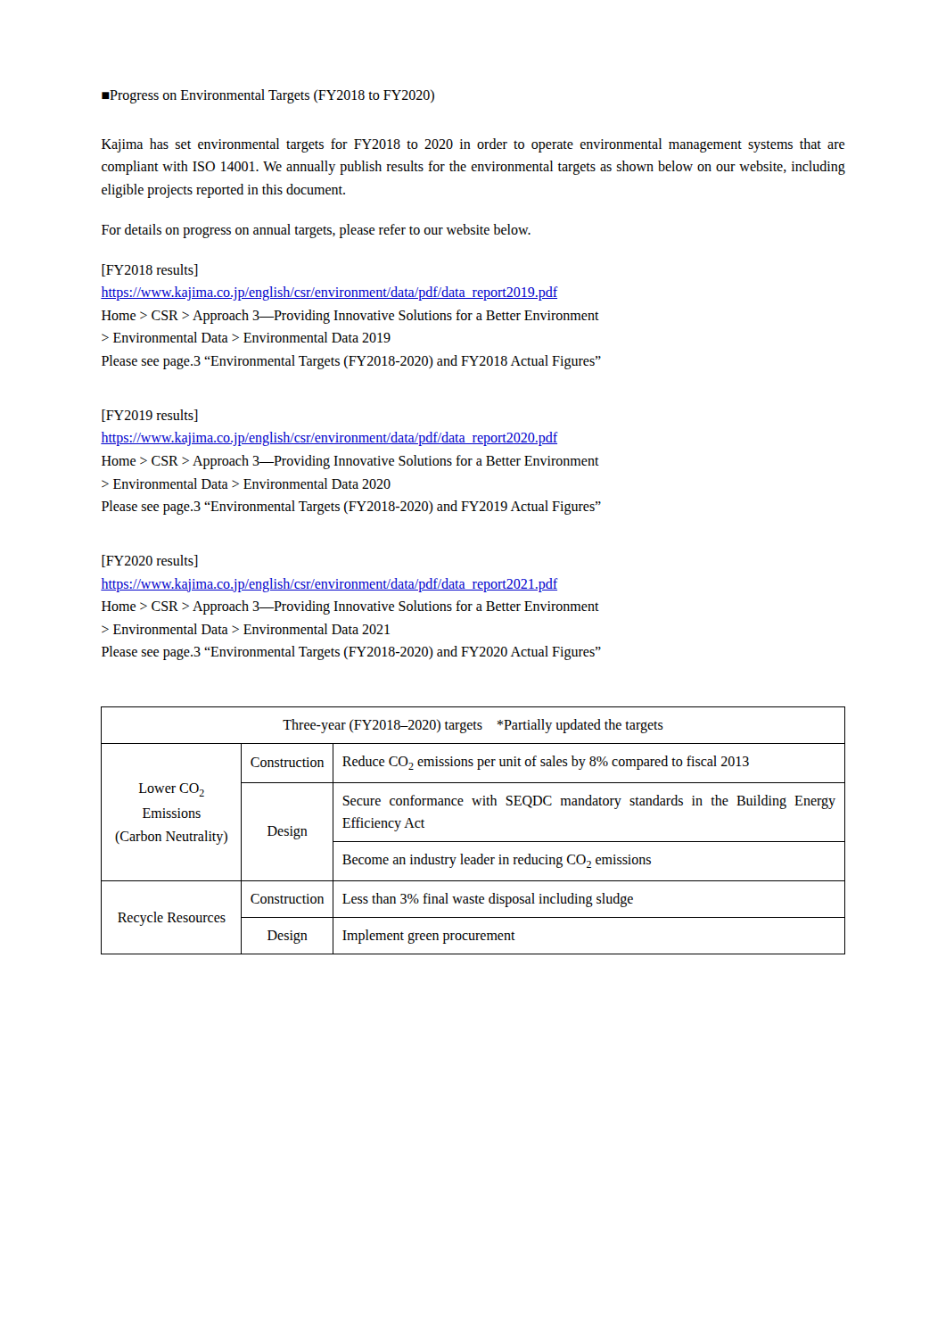■Progress on Environmental Targets (FY2018 to FY2020)
Kajima has set environmental targets for FY2018 to 2020 in order to operate environmental management systems that are compliant with ISO 14001. We annually publish results for the environmental targets as shown below on our website, including eligible projects reported in this document.
For details on progress on annual targets, please refer to our website below.
[FY2018 results]
https://www.kajima.co.jp/english/csr/environment/data/pdf/data_report2019.pdf
Home > CSR > Approach 3—Providing Innovative Solutions for a Better Environment
> Environmental Data > Environmental Data 2019
Please see page.3 “Environmental Targets (FY2018-2020) and FY2018 Actual Figures”
[FY2019 results]
https://www.kajima.co.jp/english/csr/environment/data/pdf/data_report2020.pdf
Home > CSR > Approach 3—Providing Innovative Solutions for a Better Environment
> Environmental Data > Environmental Data 2020
Please see page.3 “Environmental Targets (FY2018-2020) and FY2019 Actual Figures”
[FY2020 results]
https://www.kajima.co.jp/english/csr/environment/data/pdf/data_report2021.pdf
Home > CSR > Approach 3—Providing Innovative Solutions for a Better Environment
> Environmental Data > Environmental Data 2021
Please see page.3 “Environmental Targets (FY2018-2020) and FY2020 Actual Figures”
Three-year (FY2018–2020) targets *Partially updated the targets
| Lower CO 2 Emissions (Carbon Neutrality) | Construction | Reduce CO 2 emissions per unit of sales by 8% compared to fiscal 2013 |
| Design | Secure conformance with SEQDC mandatory standards in the Building Energy Efficiency Act |
| Become an industry leader in reducing CO 2 emissions |
| Recycle Resources | Construction | Less than 3% final waste disposal including sludge |
| Design | Implement green procurement |